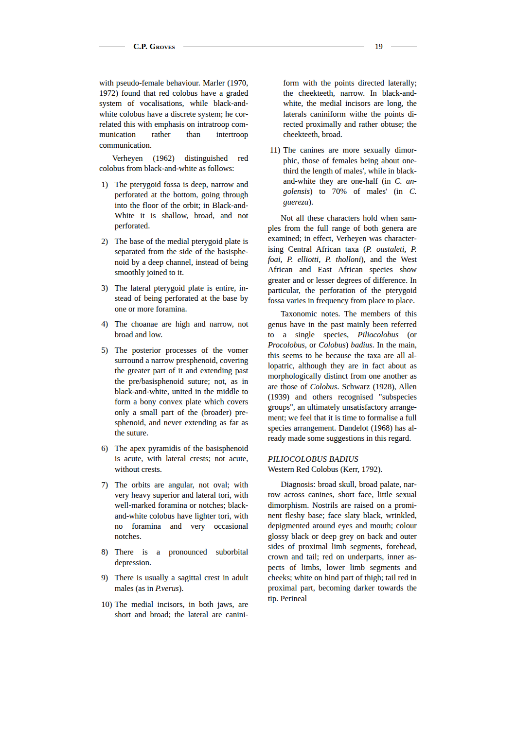C.P. Groves 19
with pseudo-female behaviour. Marler (1970, 1972) found that red colobus have a graded system of vocalisations, while black-and-white colobus have a discrete system; he correlated this with emphasis on intratroop communication rather than intertroop communication.
Verheyen (1962) distinguished red colobus from black-and-white as follows:
The pterygoid fossa is deep, narrow and perforated at the bottom, going through into the floor of the orbit; in Black-and-White it is shallow, broad, and not perforated.
The base of the medial pterygoid plate is separated from the side of the basisphenoid by a deep channel, instead of being smoothly joined to it.
The lateral pterygoid plate is entire, instead of being perforated at the base by one or more foramina.
The choanae are high and narrow, not broad and low.
The posterior processes of the vomer surround a narrow presphenoid, covering the greater part of it and extending past the pre/basisphenoid suture; not, as in black-and-white, united in the middle to form a bony convex plate which covers only a small part of the (broader) presphenoid, and never extending as far as the suture.
The apex pyramidis of the basisphenoid is acute, with lateral crests; not acute, without crests.
The orbits are angular, not oval; with very heavy superior and lateral tori, with well-marked foramina or notches; black-and-white colobus have lighter tori, with no foramina and very occasional notches.
There is a pronounced suborbital depression.
There is usually a sagittal crest in adult males (as in P.verus).
The medial incisors, in both jaws, are short and broad; the lateral are caniniform with the points directed laterally; the cheekteeth, narrow. In black-and-white, the medial incisors are long, the laterals caniniform withe the points directed proximally and rather obtuse; the cheekteeth, broad.
The canines are more sexually dimorphic, those of females being about one-third the length of males', while in black-and-white they are one-half (in C. angolensis) to 70% of males' (in C. guereza).
Not all these characters hold when samples from the full range of both genera are examined; in effect, Verheyen was characterising Central African taxa (P. oustaleti, P. foai, P. elliotti, P. tholloni), and the West African and East African species show greater and or lesser degrees of difference. In particular, the perforation of the pterygoid fossa varies in frequency from place to place.
Taxonomic notes. The members of this genus have in the past mainly been referred to a single species, Piliocolobus (or Procolobus, or Colobus) badius. In the main, this seems to be because the taxa are all allopatric, although they are in fact about as morphologically distinct from one another as are those of Colobus. Schwarz (1928), Allen (1939) and others recognised "subspecies groups", an ultimately unsatisfactory arrangement; we feel that it is time to formalise a full species arrangement. Dandelot (1968) has already made some suggestions in this regard.
PILIOCOLOBUS BADIUS Western Red Colobus (Kerr, 1792).
Diagnosis: broad skull, broad palate, narrow across canines, short face, little sexual dimorphism. Nostrils are raised on a prominent fleshy base; face slaty black, wrinkled, depigmented around eyes and mouth; colour glossy black or deep grey on back and outer sides of proximal limb segments, forehead, crown and tail; red on underparts, inner aspects of limbs, lower limb segments and cheeks; white on hind part of thigh; tail red in proximal part, becoming darker towards the tip. Perineal